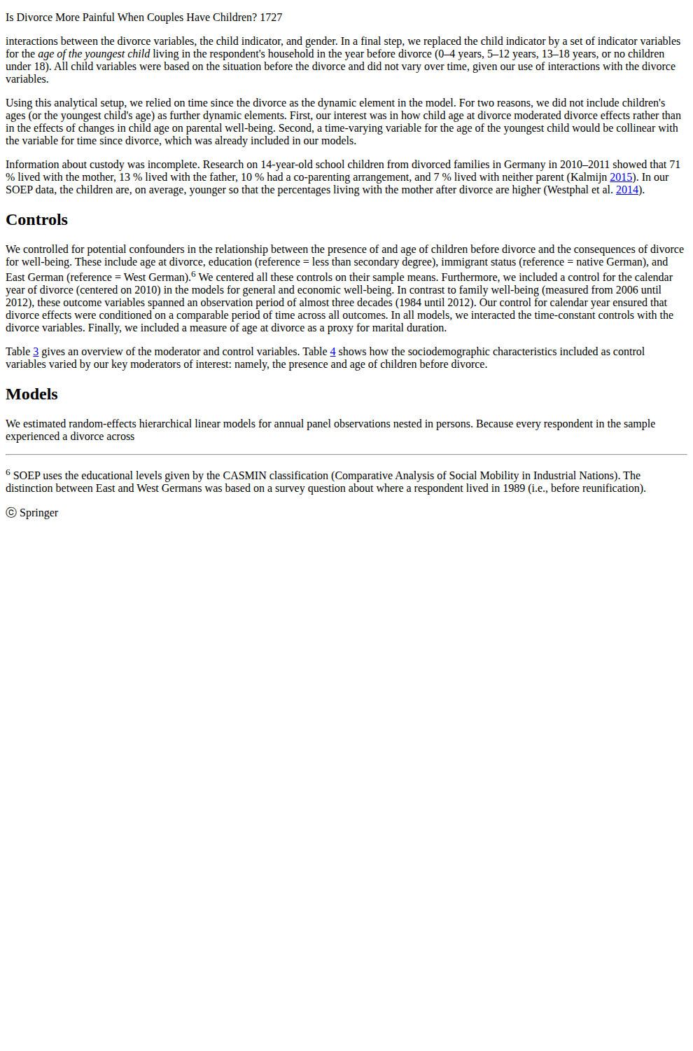Is Divorce More Painful When Couples Have Children? 1727
interactions between the divorce variables, the child indicator, and gender. In a final step, we replaced the child indicator by a set of indicator variables for the age of the youngest child living in the respondent's household in the year before divorce (0–4 years, 5–12 years, 13–18 years, or no children under 18). All child variables were based on the situation before the divorce and did not vary over time, given our use of interactions with the divorce variables.
Using this analytical setup, we relied on time since the divorce as the dynamic element in the model. For two reasons, we did not include children's ages (or the youngest child's age) as further dynamic elements. First, our interest was in how child age at divorce moderated divorce effects rather than in the effects of changes in child age on parental well-being. Second, a time-varying variable for the age of the youngest child would be collinear with the variable for time since divorce, which was already included in our models.
Information about custody was incomplete. Research on 14-year-old school children from divorced families in Germany in 2010–2011 showed that 71 % lived with the mother, 13 % lived with the father, 10 % had a co-parenting arrangement, and 7 % lived with neither parent (Kalmijn 2015). In our SOEP data, the children are, on average, younger so that the percentages living with the mother after divorce are higher (Westphal et al. 2014).
Controls
We controlled for potential confounders in the relationship between the presence of and age of children before divorce and the consequences of divorce for well-being. These include age at divorce, education (reference = less than secondary degree), immigrant status (reference = native German), and East German (reference = West German).6 We centered all these controls on their sample means. Furthermore, we included a control for the calendar year of divorce (centered on 2010) in the models for general and economic well-being. In contrast to family well-being (measured from 2006 until 2012), these outcome variables spanned an observation period of almost three decades (1984 until 2012). Our control for calendar year ensured that divorce effects were conditioned on a comparable period of time across all outcomes. In all models, we interacted the time-constant controls with the divorce variables. Finally, we included a measure of age at divorce as a proxy for marital duration.
Table 3 gives an overview of the moderator and control variables. Table 4 shows how the sociodemographic characteristics included as control variables varied by our key moderators of interest: namely, the presence and age of children before divorce.
Models
We estimated random-effects hierarchical linear models for annual panel observations nested in persons. Because every respondent in the sample experienced a divorce across
6 SOEP uses the educational levels given by the CASMIN classification (Comparative Analysis of Social Mobility in Industrial Nations). The distinction between East and West Germans was based on a survey question about where a respondent lived in 1989 (i.e., before reunification).
ⓒ Springer